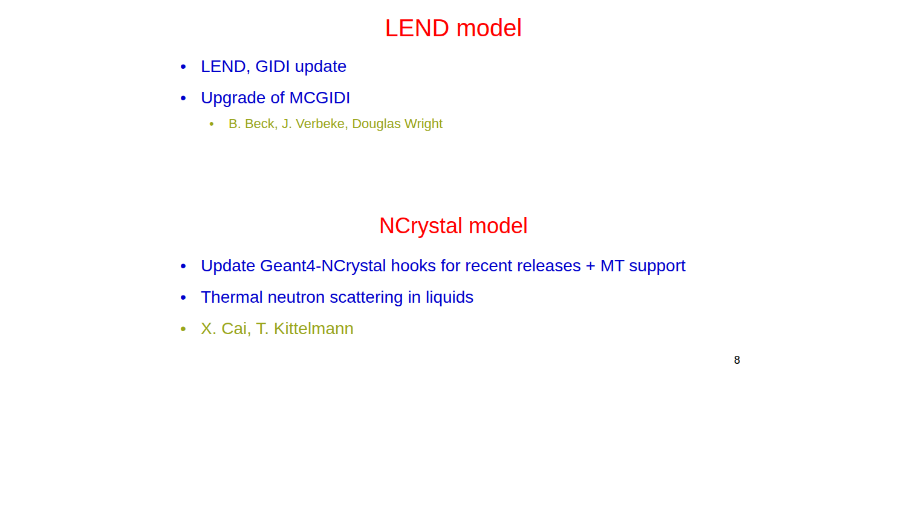LEND model
LEND, GIDI update
Upgrade of MCGIDI
B. Beck, J. Verbeke, Douglas Wright
NCrystal model
Update Geant4-NCrystal hooks for recent releases + MT support
Thermal neutron scattering in liquids
X. Cai, T. Kittelmann
8